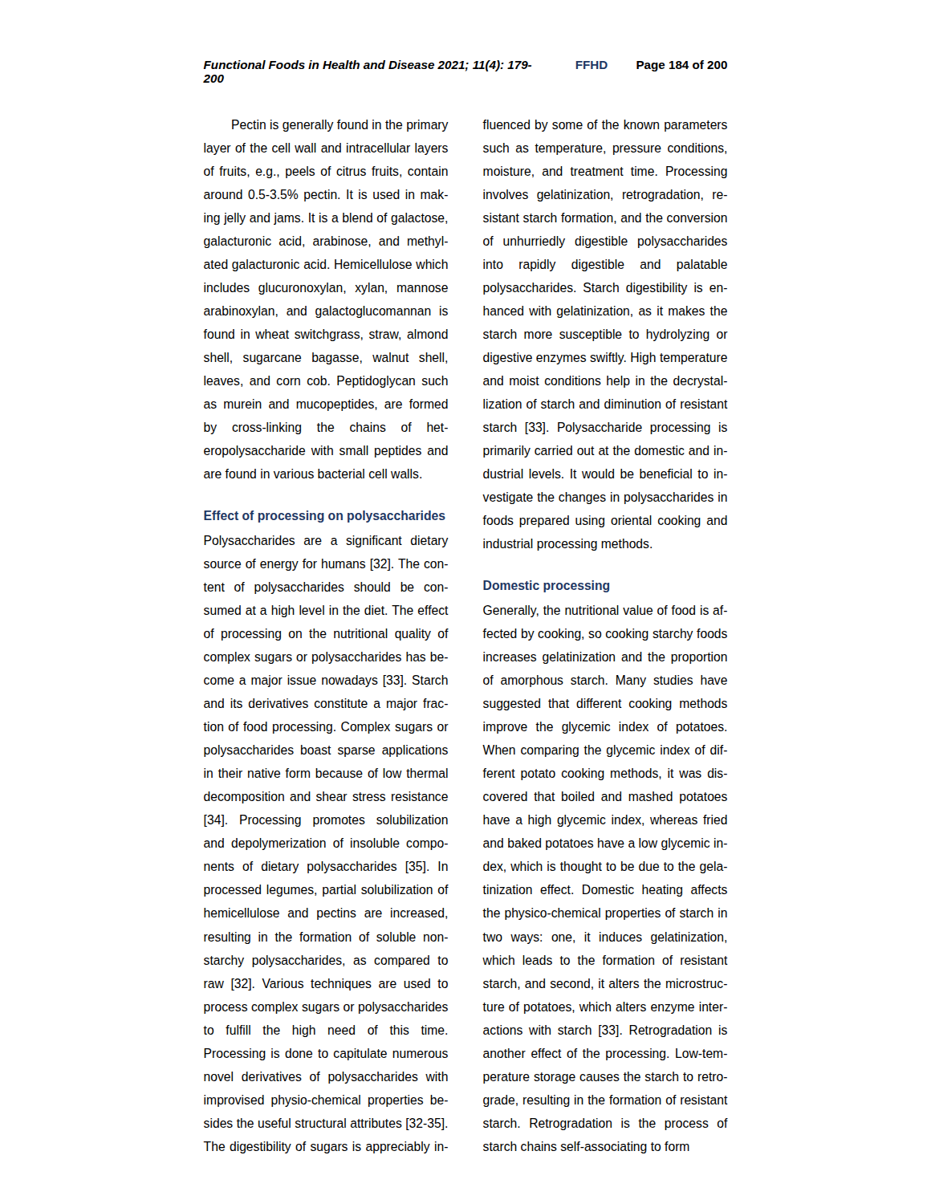Functional Foods in Health and Disease 2021; 11(4): 179-200 FFHD Page 184 of 200
Pectin is generally found in the primary layer of the cell wall and intracellular layers of fruits, e.g., peels of citrus fruits, contain around 0.5-3.5% pectin. It is used in making jelly and jams. It is a blend of galactose, galacturonic acid, arabinose, and methylated galacturonic acid. Hemicellulose which includes glucuronoxylan, xylan, mannose arabinoxylan, and galactoglucomannan is found in wheat switchgrass, straw, almond shell, sugarcane bagasse, walnut shell, leaves, and corn cob. Peptidoglycan such as murein and mucopeptides, are formed by cross-linking the chains of heteropolysaccharide with small peptides and are found in various bacterial cell walls.
Effect of processing on polysaccharides
Polysaccharides are a significant dietary source of energy for humans [32]. The content of polysaccharides should be consumed at a high level in the diet. The effect of processing on the nutritional quality of complex sugars or polysaccharides has become a major issue nowadays [33]. Starch and its derivatives constitute a major fraction of food processing. Complex sugars or polysaccharides boast sparse applications in their native form because of low thermal decomposition and shear stress resistance [34]. Processing promotes solubilization and depolymerization of insoluble components of dietary polysaccharides [35]. In processed legumes, partial solubilization of hemicellulose and pectins are increased, resulting in the formation of soluble non-starchy polysaccharides, as compared to raw [32]. Various techniques are used to process complex sugars or polysaccharides to fulfill the high need of this time. Processing is done to capitulate numerous novel derivatives of polysaccharides with improvised physio-chemical properties besides the useful structural attributes [32-35]. The digestibility of sugars is appreciably influenced by some of the known parameters such as temperature, pressure conditions, moisture, and treatment time. Processing involves gelatinization, retrogradation, resistant starch formation, and the conversion of unhurriedly digestible polysaccharides into rapidly digestible and palatable polysaccharides. Starch digestibility is enhanced with gelatinization, as it makes the starch more susceptible to hydrolyzing or digestive enzymes swiftly. High temperature and moist conditions help in the decrystallization of starch and diminution of resistant starch [33]. Polysaccharide processing is primarily carried out at the domestic and industrial levels. It would be beneficial to investigate the changes in polysaccharides in foods prepared using oriental cooking and industrial processing methods.
Domestic processing
Generally, the nutritional value of food is affected by cooking, so cooking starchy foods increases gelatinization and the proportion of amorphous starch. Many studies have suggested that different cooking methods improve the glycemic index of potatoes. When comparing the glycemic index of different potato cooking methods, it was discovered that boiled and mashed potatoes have a high glycemic index, whereas fried and baked potatoes have a low glycemic index, which is thought to be due to the gelatinization effect. Domestic heating affects the physico-chemical properties of starch in two ways: one, it induces gelatinization, which leads to the formation of resistant starch, and second, it alters the microstructure of potatoes, which alters enzyme interactions with starch [33]. Retrogradation is another effect of the processing. Low-temperature storage causes the starch to retrograde, resulting in the formation of resistant starch. Retrogradation is the process of starch chains self-associating to form